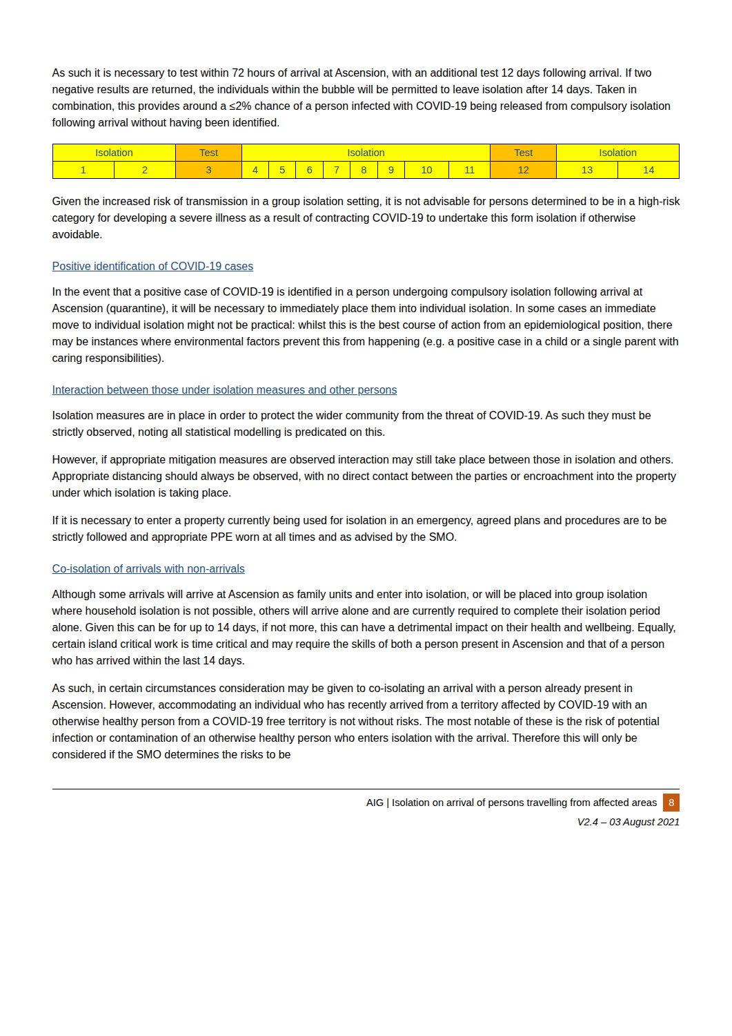As such it is necessary to test within 72 hours of arrival at Ascension, with an additional test 12 days following arrival. If two negative results are returned, the individuals within the bubble will be permitted to leave isolation after 14 days. Taken in combination, this provides around a ≤2% chance of a person infected with COVID-19 being released from compulsory isolation following arrival without having been identified.
| Isolation | Test | Isolation | Test | Isolation |
| --- | --- | --- | --- | --- |
| 1 | 2 | 3 | 4 | 5 | 6 | 7 | 8 | 9 | 10 | 11 | 12 | 13 | 14 |
Given the increased risk of transmission in a group isolation setting, it is not advisable for persons determined to be in a high-risk category for developing a severe illness as a result of contracting COVID-19 to undertake this form isolation if otherwise avoidable.
Positive identification of COVID-19 cases
In the event that a positive case of COVID-19 is identified in a person undergoing compulsory isolation following arrival at Ascension (quarantine), it will be necessary to immediately place them into individual isolation. In some cases an immediate move to individual isolation might not be practical: whilst this is the best course of action from an epidemiological position, there may be instances where environmental factors prevent this from happening (e.g. a positive case in a child or a single parent with caring responsibilities).
Interaction between those under isolation measures and other persons
Isolation measures are in place in order to protect the wider community from the threat of COVID-19. As such they must be strictly observed, noting all statistical modelling is predicated on this.
However, if appropriate mitigation measures are observed interaction may still take place between those in isolation and others. Appropriate distancing should always be observed, with no direct contact between the parties or encroachment into the property under which isolation is taking place.
If it is necessary to enter a property currently being used for isolation in an emergency, agreed plans and procedures are to be strictly followed and appropriate PPE worn at all times and as advised by the SMO.
Co-isolation of arrivals with non-arrivals
Although some arrivals will arrive at Ascension as family units and enter into isolation, or will be placed into group isolation where household isolation is not possible, others will arrive alone and are currently required to complete their isolation period alone. Given this can be for up to 14 days, if not more, this can have a detrimental impact on their health and wellbeing. Equally, certain island critical work is time critical and may require the skills of both a person present in Ascension and that of a person who has arrived within the last 14 days.
As such, in certain circumstances consideration may be given to co-isolating an arrival with a person already present in Ascension. However, accommodating an individual who has recently arrived from a territory affected by COVID-19 with an otherwise healthy person from a COVID-19 free territory is not without risks. The most notable of these is the risk of potential infection or contamination of an otherwise healthy person who enters isolation with the arrival. Therefore this will only be considered if the SMO determines the risks to be
AIG | Isolation on arrival of persons travelling from affected areas 8
V2.4 – 03 August 2021